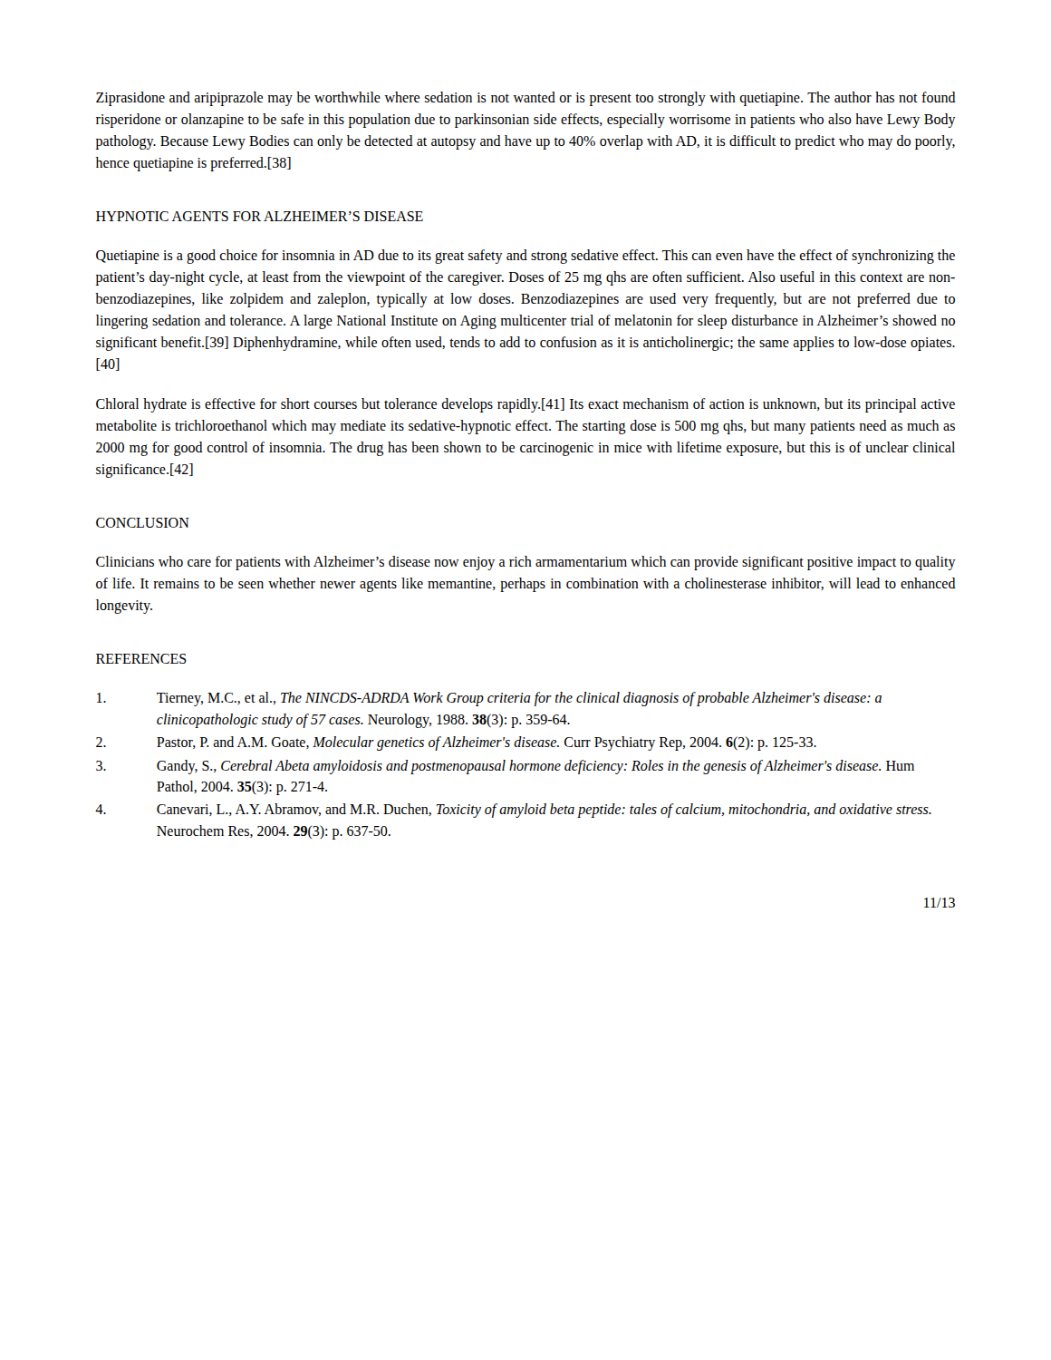Ziprasidone and aripiprazole may be worthwhile where sedation is not wanted or is present too strongly with quetiapine. The author has not found risperidone or olanzapine to be safe in this population due to parkinsonian side effects, especially worrisome in patients who also have Lewy Body pathology. Because Lewy Bodies can only be detected at autopsy and have up to 40% overlap with AD, it is difficult to predict who may do poorly, hence quetiapine is preferred.[38]
Hypnotic Agents for Alzheimer’s Disease
Quetiapine is a good choice for insomnia in AD due to its great safety and strong sedative effect. This can even have the effect of synchronizing the patient’s day-night cycle, at least from the viewpoint of the caregiver. Doses of 25 mg qhs are often sufficient. Also useful in this context are non-benzodiazepines, like zolpidem and zaleplon, typically at low doses. Benzodiazepines are used very frequently, but are not preferred due to lingering sedation and tolerance. A large National Institute on Aging multicenter trial of melatonin for sleep disturbance in Alzheimer’s showed no significant benefit.[39] Diphenhydramine, while often used, tends to add to confusion as it is anticholinergic; the same applies to low-dose opiates.[40]
Chloral hydrate is effective for short courses but tolerance develops rapidly.[41] Its exact mechanism of action is unknown, but its principal active metabolite is trichloroethanol which may mediate its sedative-hypnotic effect. The starting dose is 500 mg qhs, but many patients need as much as 2000 mg for good control of insomnia. The drug has been shown to be carcinogenic in mice with lifetime exposure, but this is of unclear clinical significance.[42]
Conclusion
Clinicians who care for patients with Alzheimer’s disease now enjoy a rich armamentarium which can provide significant positive impact to quality of life. It remains to be seen whether newer agents like memantine, perhaps in combination with a cholinesterase inhibitor, will lead to enhanced longevity.
References
Tierney, M.C., et al., The NINCDS-ADRDA Work Group criteria for the clinical diagnosis of probable Alzheimer's disease: a clinicopathologic study of 57 cases. Neurology, 1988. 38(3): p. 359-64.
Pastor, P. and A.M. Goate, Molecular genetics of Alzheimer's disease. Curr Psychiatry Rep, 2004. 6(2): p. 125-33.
Gandy, S., Cerebral Abeta amyloidosis and postmenopausal hormone deficiency: Roles in the genesis of Alzheimer's disease. Hum Pathol, 2004. 35(3): p. 271-4.
Canevari, L., A.Y. Abramov, and M.R. Duchen, Toxicity of amyloid beta peptide: tales of calcium, mitochondria, and oxidative stress. Neurochem Res, 2004. 29(3): p. 637-50.
11/13